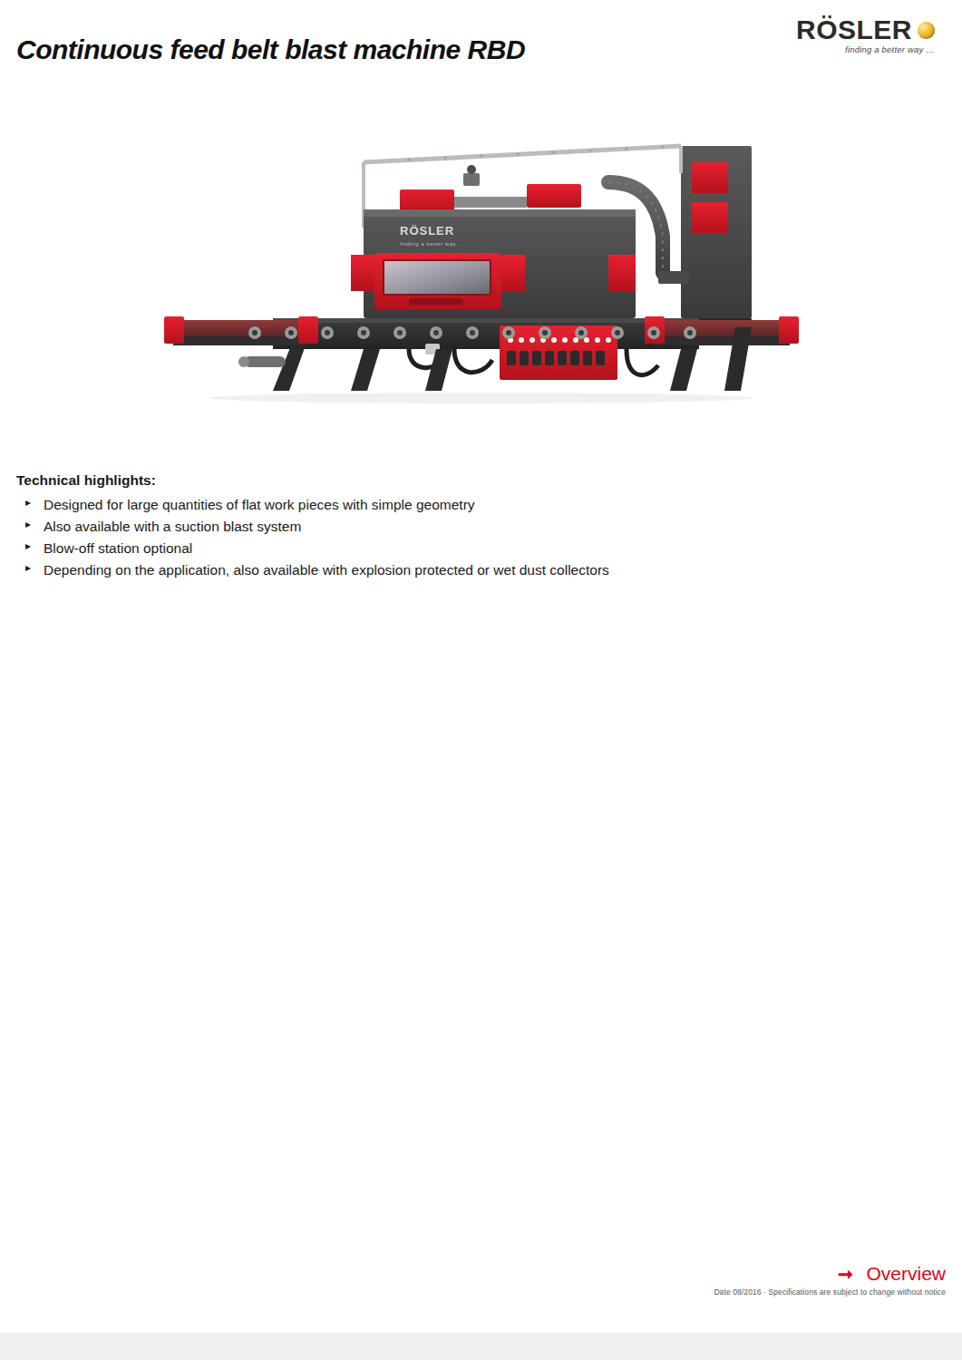RÖSLER
finding a better way …
Continuous feed belt blast machine RBD
RÖSLER finding a better way …
Technical highlights:
Designed for large quantities of flat work pieces with simple geometry
Also available with a suction blast system
Blow-off station optional
Depending on the application, also available with explosion protected or wet dust collectors
➞ Overview
Date 08/2016 · Specifications are subject to change without notice